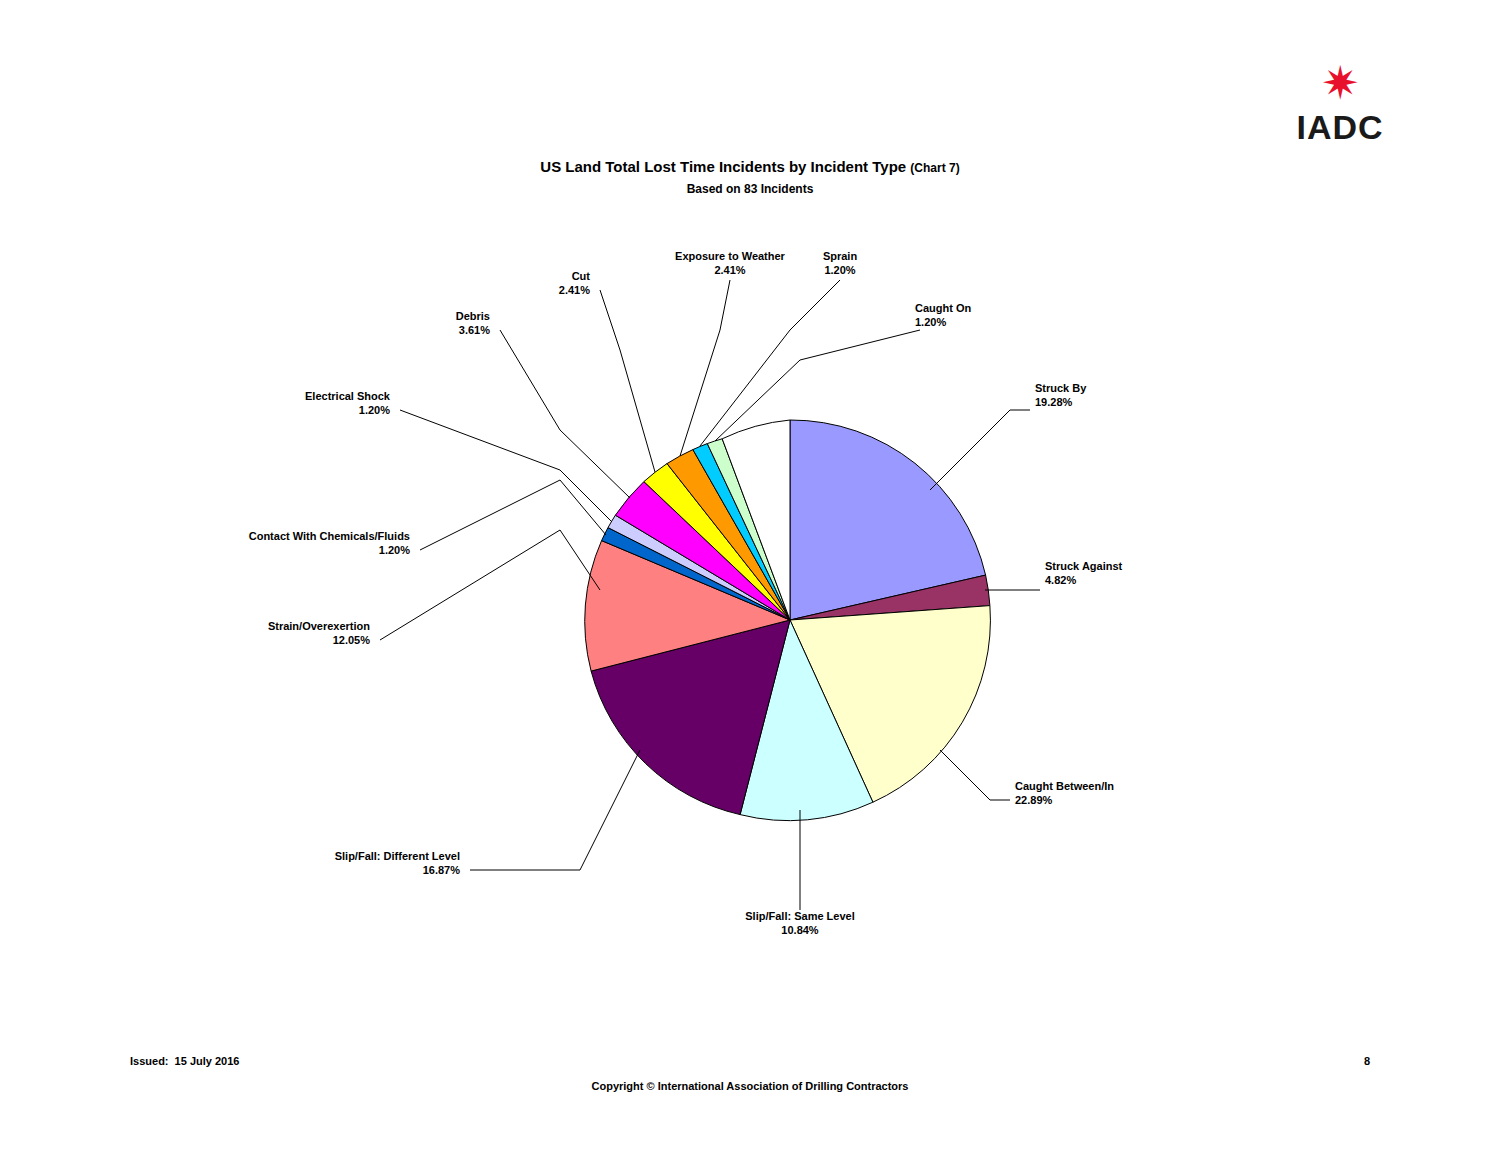✷
IADC
US Land Total Lost Time Incidents by Incident Type (Chart 7)
Based on 83 Incidents
Struck By
19.28%
Struck Against
4.82%
Caught Between/In
22.89%
Slip/Fall: Same Level
10.84%
Slip/Fall: Different Level
16.87%
Strain/Overexertion
12.05%
Contact With Chemicals/Fluids
1.20%
Electrical Shock
1.20%
Debris
3.61%
Cut
2.41%
Exposure to Weather
2.41%
Sprain
1.20%
Caught On
1.20%
Issued: 15 July 2016
8
Copyright © International Association of Drilling Contractors